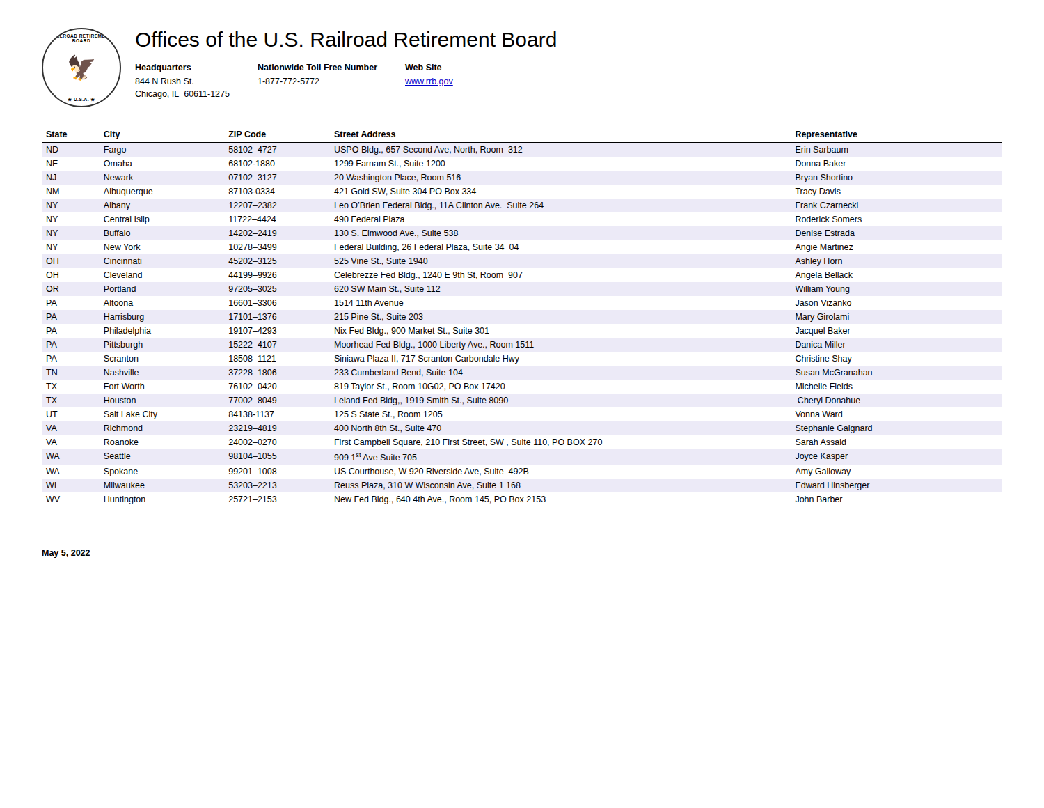RAILROAD RETIREMENT BOARD
🦅
★ U.S.A. ★
Offices of the U.S. Railroad Retirement Board
| Headquarters | Nationwide Toll Free Number | Web Site |
| 844 N Rush St. Chicago, IL 60611-1275 | 1-877-772-5772 | www.rrb.gov |
| State | City | ZIP Code | Street Address | Representative |
| --- | --- | --- | --- | --- |
| ND | Fargo | 58102–4727 | USPO Bldg., 657 Second Ave, North, Room 312 | Erin Sarbaum |
| NE | Omaha | 68102-1880 | 1299 Farnam St., Suite 1200 | Donna Baker |
| NJ | Newark | 07102–3127 | 20 Washington Place, Room 516 | Bryan Shortino |
| NM | Albuquerque | 87103-0334 | 421 Gold SW, Suite 304 PO Box 334 | Tracy Davis |
| NY | Albany | 12207–2382 | Leo O’Brien Federal Bldg., 11A Clinton Ave. Suite 264 | Frank Czarnecki |
| NY | Central Islip | 11722–4424 | 490 Federal Plaza | Roderick Somers |
| NY | Buffalo | 14202–2419 | 130 S. Elmwood Ave., Suite 538 | Denise Estrada |
| NY | New York | 10278–3499 | Federal Building, 26 Federal Plaza, Suite 34 04 | Angie Martinez |
| OH | Cincinnati | 45202–3125 | 525 Vine St., Suite 1940 | Ashley Horn |
| OH | Cleveland | 44199–9926 | Celebrezze Fed Bldg., 1240 E 9th St, Room 907 | Angela Bellack |
| OR | Portland | 97205–3025 | 620 SW Main St., Suite 112 | William Young |
| PA | Altoona | 16601–3306 | 1514 11th Avenue | Jason Vizanko |
| PA | Harrisburg | 17101–1376 | 215 Pine St., Suite 203 | Mary Girolami |
| PA | Philadelphia | 19107–4293 | Nix Fed Bldg., 900 Market St., Suite 301 | Jacquel Baker |
| PA | Pittsburgh | 15222–4107 | Moorhead Fed Bldg., 1000 Liberty Ave., Room 1511 | Danica Miller |
| PA | Scranton | 18508–1121 | Siniawa Plaza II, 717 Scranton Carbondale Hwy | Christine Shay |
| TN | Nashville | 37228–1806 | 233 Cumberland Bend, Suite 104 | Susan McGranahan |
| TX | Fort Worth | 76102–0420 | 819 Taylor St., Room 10G02, PO Box 17420 | Michelle Fields |
| TX | Houston | 77002–8049 | Leland Fed Bldg,, 1919 Smith St., Suite 8090 | Cheryl Donahue |
| UT | Salt Lake City | 84138-1137 | 125 S State St., Room 1205 | Vonna Ward |
| VA | Richmond | 23219–4819 | 400 North 8th St., Suite 470 | Stephanie Gaignard |
| VA | Roanoke | 24002–0270 | First Campbell Square, 210 First Street, SW , Suite 110, PO BOX 270 | Sarah Assaid |
| WA | Seattle | 98104–1055 | 909 1 st Ave Suite 705 | Joyce Kasper |
| WA | Spokane | 99201–1008 | US Courthouse, W 920 Riverside Ave, Suite 492B | Amy Galloway |
| WI | Milwaukee | 53203–2213 | Reuss Plaza, 310 W Wisconsin Ave, Suite 1 168 | Edward Hinsberger |
| WV | Huntington | 25721–2153 | New Fed Bldg., 640 4th Ave., Room 145, PO Box 2153 | John Barber |
May 5, 2022